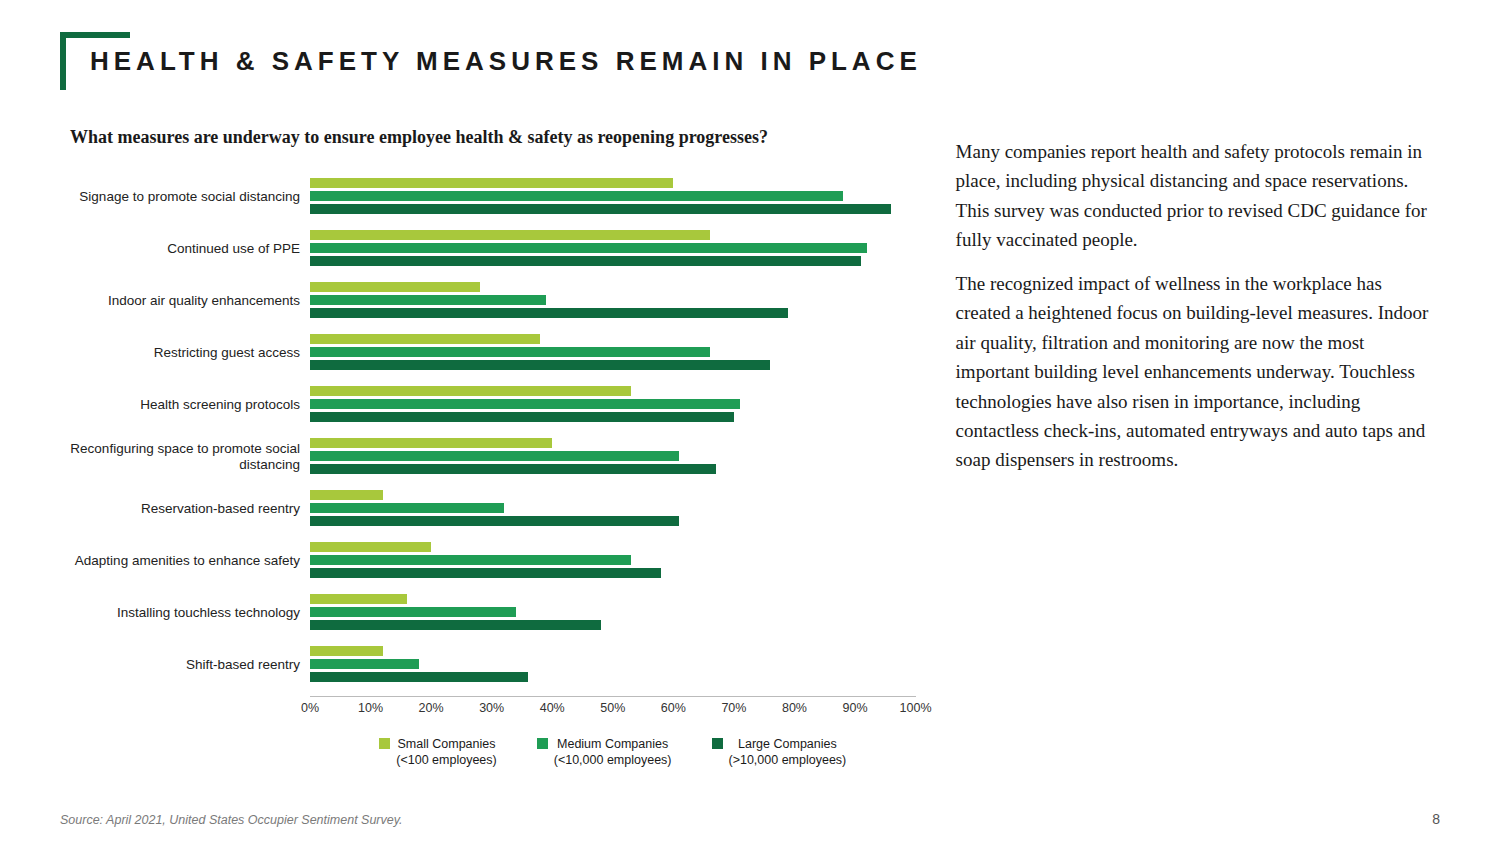Health & Safety Measures Remain in Place
What measures are underway to ensure employee health & safety as reopening progresses?
Signage to promote social distancing
Continued use of PPE
Indoor air quality enhancements
Restricting guest access
Health screening protocols
Reconfiguring space to promote social distancing
Reservation-based reentry
Adapting amenities to enhance safety
Installing touchless technology
Shift-based reentry
0% 10% 20% 30% 40% 50% 60% 70% 80% 90% 100%
Small Companies
(<100 employees)
Medium Companies
(<10,000 employees)
Large Companies
(>10,000 employees)
Many companies report health and safety protocols remain in place, including physical distancing and space reservations. This survey was conducted prior to revised CDC guidance for fully vaccinated people.
The recognized impact of wellness in the workplace has created a heightened focus on building-level measures. Indoor air quality, filtration and monitoring are now the most important building level enhancements underway. Touchless technologies have also risen in importance, including contactless check-ins, automated entryways and auto taps and soap dispensers in restrooms.
Source: April 2021, United States Occupier Sentiment Survey.
8